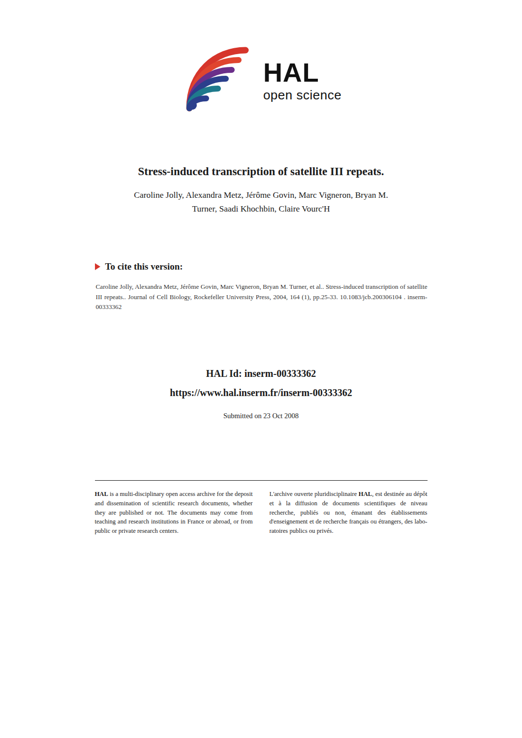HAL open science
Stress-induced transcription of satellite III repeats.
Caroline Jolly, Alexandra Metz, Jérôme Govin, Marc Vigneron, Bryan M.
Turner, Saadi Khochbin, Claire Vourc'H
To cite this version:
Caroline Jolly, Alexandra Metz, Jérôme Govin, Marc Vigneron, Bryan M. Turner, et al.. Stress-induced transcription of satellite III repeats.. Journal of Cell Biology, Rockefeller University Press, 2004, 164 (1), pp.25-33. 10.1083/jcb.200306104 . inserm-00333362
HAL Id: inserm-00333362
https://www.hal.inserm.fr/inserm-00333362
Submitted on 23 Oct 2008
HAL is a multi-disciplinary open access archive for the deposit and dissemination of scientific research documents, whether they are published or not. The documents may come from teaching and research institutions in France or abroad, or from public or private research centers.
L'archive ouverte pluridisciplinaire HAL, est destinée au dépôt et à la diffusion de documents scientifiques de niveau recherche, publiés ou non, émanant des établissements d'enseignement et de recherche français ou étrangers, des laboratoires publics ou privés.